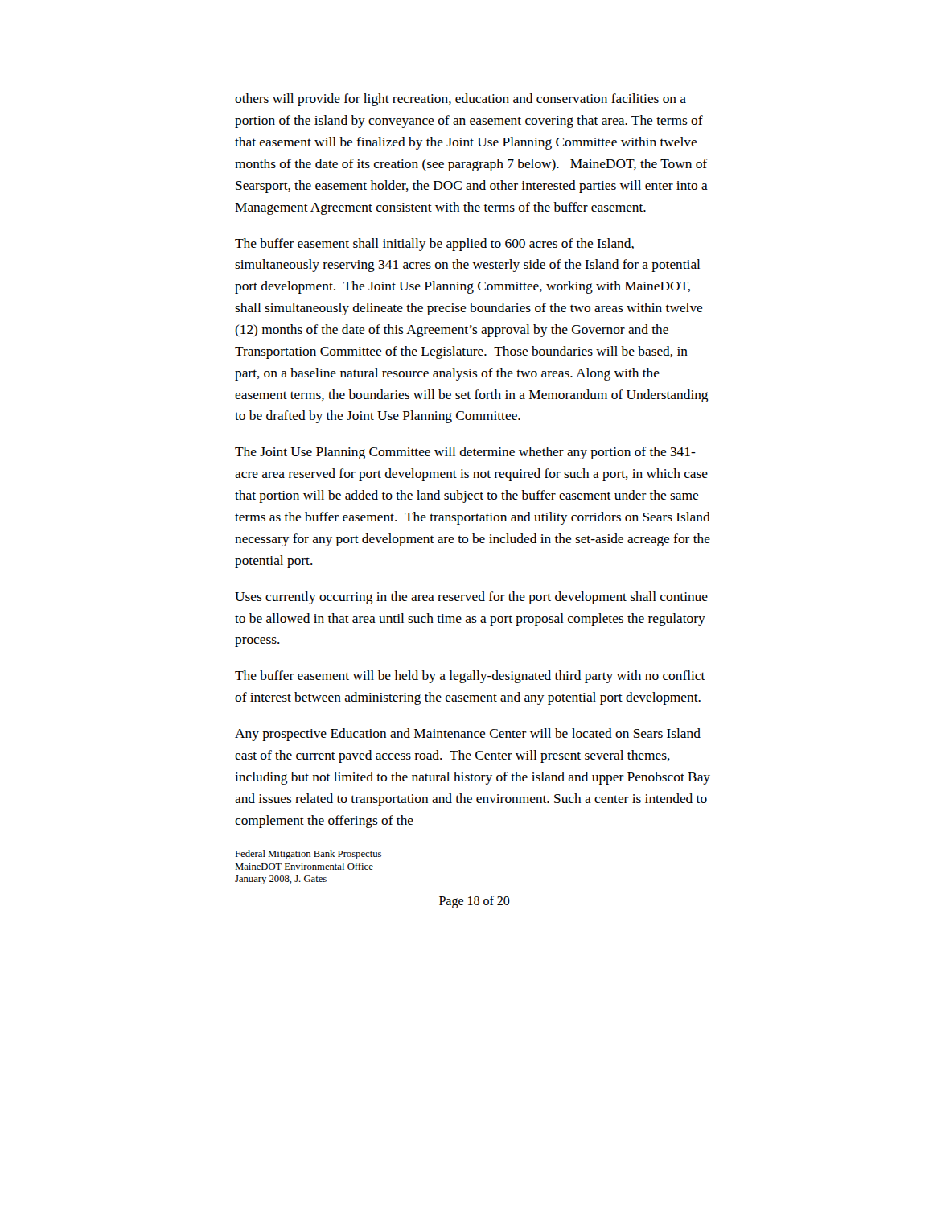others will provide for light recreation, education and conservation facilities on a portion of the island by conveyance of an easement covering that area. The terms of that easement will be finalized by the Joint Use Planning Committee within twelve months of the date of its creation (see paragraph 7 below). MaineDOT, the Town of Searsport, the easement holder, the DOC and other interested parties will enter into a Management Agreement consistent with the terms of the buffer easement.
The buffer easement shall initially be applied to 600 acres of the Island, simultaneously reserving 341 acres on the westerly side of the Island for a potential port development. The Joint Use Planning Committee, working with MaineDOT, shall simultaneously delineate the precise boundaries of the two areas within twelve (12) months of the date of this Agreement’s approval by the Governor and the Transportation Committee of the Legislature. Those boundaries will be based, in part, on a baseline natural resource analysis of the two areas. Along with the easement terms, the boundaries will be set forth in a Memorandum of Understanding to be drafted by the Joint Use Planning Committee.
The Joint Use Planning Committee will determine whether any portion of the 341-acre area reserved for port development is not required for such a port, in which case that portion will be added to the land subject to the buffer easement under the same terms as the buffer easement. The transportation and utility corridors on Sears Island necessary for any port development are to be included in the set-aside acreage for the potential port.
Uses currently occurring in the area reserved for the port development shall continue to be allowed in that area until such time as a port proposal completes the regulatory process.
The buffer easement will be held by a legally-designated third party with no conflict of interest between administering the easement and any potential port development.
Any prospective Education and Maintenance Center will be located on Sears Island east of the current paved access road. The Center will present several themes, including but not limited to the natural history of the island and upper Penobscot Bay and issues related to transportation and the environment. Such a center is intended to complement the offerings of the
Federal Mitigation Bank Prospectus
MaineDOT Environmental Office
January 2008, J. Gates
Page 18 of 20